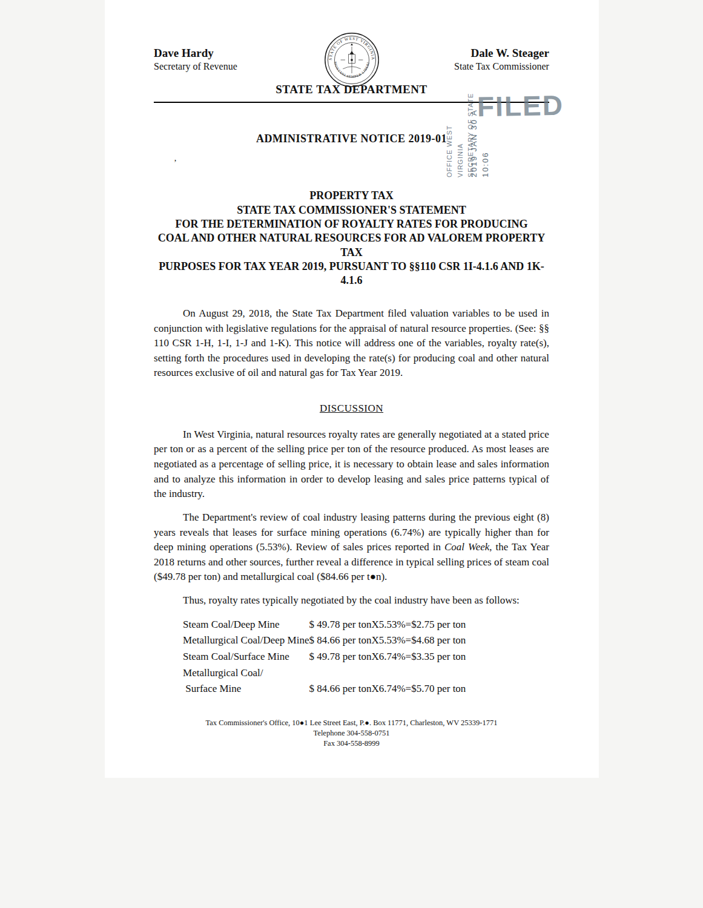STATE OF WEST VIRGINIA MONTANI SEMPER LIBERI
Dave Hardy
Secretary of Revenue
Dale W. Steager
State Tax Commissioner
STATE TAX DEPARTMENT
OFFICE WEST VIRGINIA SECRETARY OF STATE
2019 JAN 30 A 10:06
FILED
ADMINISTRATIVE NOTICE 2019-01
,
PROPERTY TAX STATE TAX COMMISSIONER'S STATEMENT FOR THE DETERMINATION OF ROYALTY RATES FOR PRODUCING COAL AND OTHER NATURAL RESOURCES FOR AD VALOREM PROPERTY TAX PURPOSES FOR TAX YEAR 2019, PURSUANT TO §§110 CSR 1I-4.1.6 AND 1K-4.1.6
On August 29, 2018, the State Tax Department filed valuation variables to be used in conjunction with legislative regulations for the appraisal of natural resource properties. (See: §§ 110 CSR 1-H, 1-I, 1-J and 1-K). This notice will address one of the variables, royalty rate(s), setting forth the procedures used in developing the rate(s) for producing coal and other natural resources exclusive of oil and natural gas for Tax Year 2019.
DISCUSSION
In West Virginia, natural resources royalty rates are generally negotiated at a stated price per ton or as a percent of the selling price per ton of the resource produced. As most leases are negotiated as a percentage of selling price, it is necessary to obtain lease and sales information and to analyze this information in order to develop leasing and sales price patterns typical of the industry.
The Department's review of coal industry leasing patterns during the previous eight (8) years reveals that leases for surface mining operations (6.74%) are typically higher than for deep mining operations (5.53%). Review of sales prices reported in Coal Week, the Tax Year 2018 returns and other sources, further reveal a difference in typical selling prices of steam coal ($49.78 per ton) and metallurgical coal ($84.66 per t●n).
Thus, royalty rates typically negotiated by the coal industry have been as follows:
| Steam Coal/Deep Mine | $ 49.78 per ton | X | 5.53% | = | $2.75 per ton |
| Metallurgical Coal/Deep Mine | $ 84.66 per ton | X | 5.53% | = | $4.68 per ton |
| Steam Coal/Surface Mine | $ 49.78 per ton | X | 6.74% | = | $3.35 per ton |
| Metallurgical Coal/ | | | | | |
| Surface Mine | $ 84.66 per ton | X | 6.74% | = | $5.70 per ton |
Tax Commissioner's Office, 10●1 Lee Street East, P.●. Box 11771, Charleston, WV 25339-1771
Telephone 304-558-0751
Fax 304-558-8999